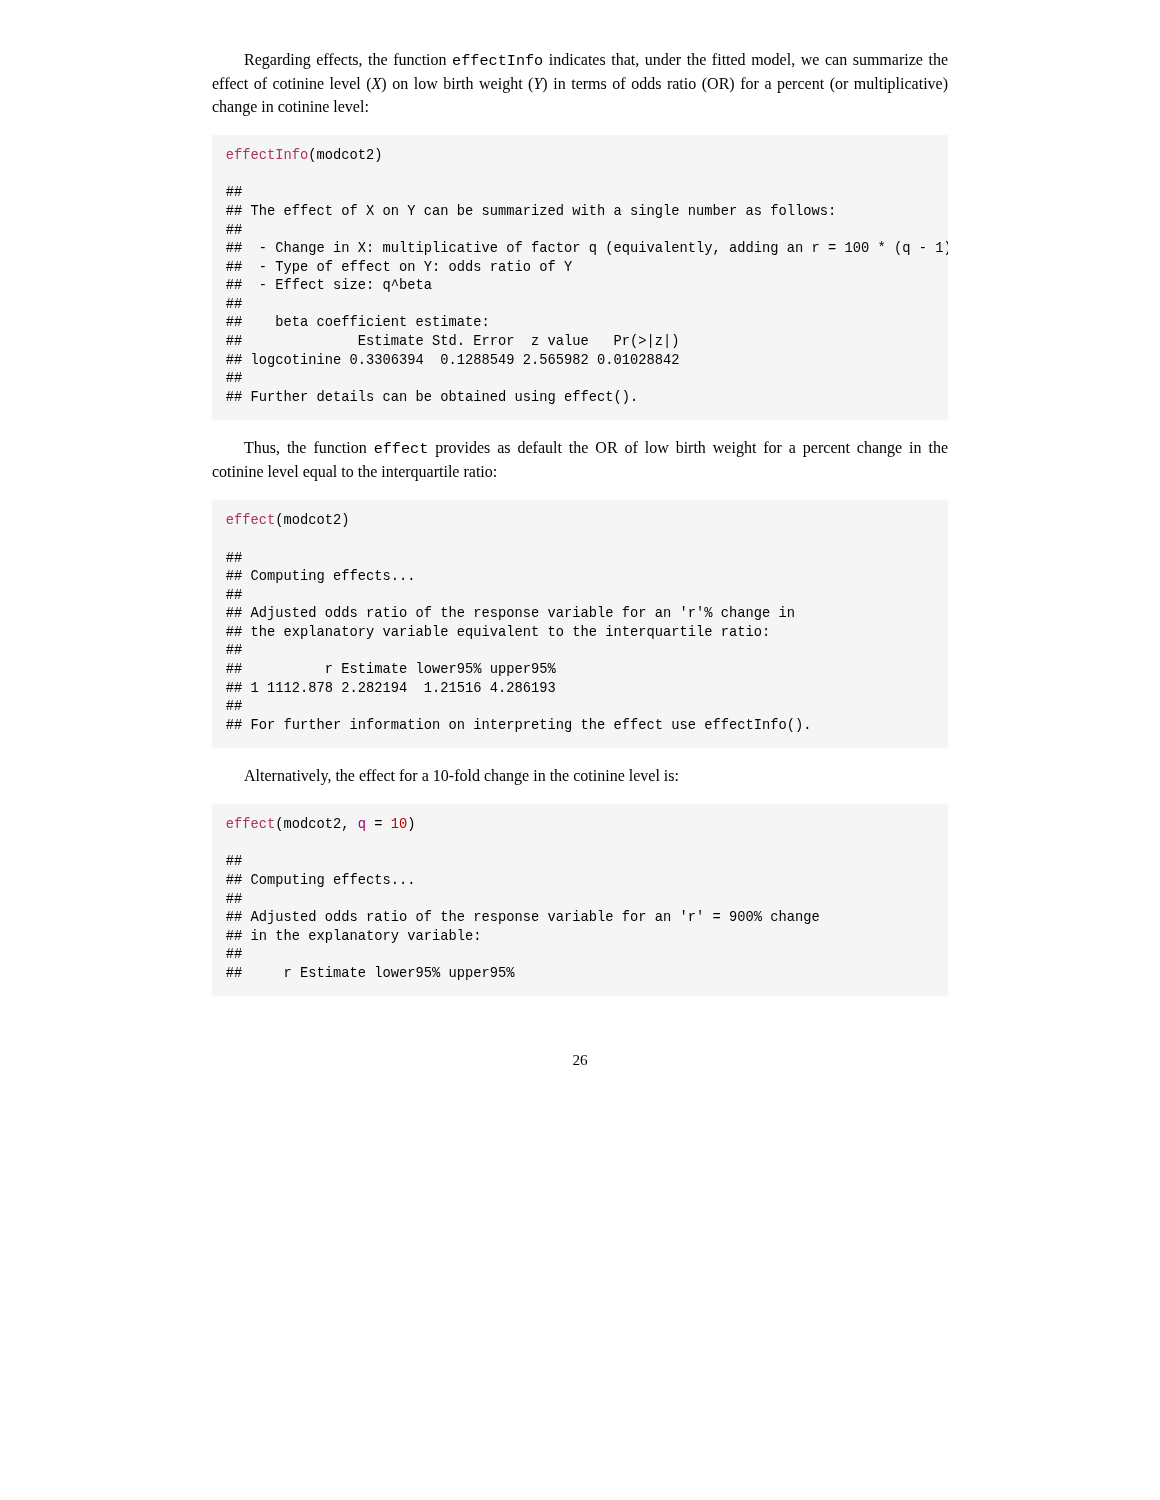Regarding effects, the function effectInfo indicates that, under the fitted model, we can summarize the effect of cotinine level (X) on low birth weight (Y) in terms of odds ratio (OR) for a percent (or multiplicative) change in cotinine level:
effectInfo(modcot2)

## 
## The effect of X on Y can be summarized with a single number as follows:
## 
##  - Change in X: multiplicative of factor q (equivalently, adding an r = 100 * (q - 1)% to X)
##  - Type of effect on Y: odds ratio of Y
##  - Effect size: q^beta
## 
##    beta coefficient estimate:
##              Estimate Std. Error  z value   Pr(>|z|)
## logcotinine 0.3306394  0.1288549 2.565982 0.01028842
## 
## Further details can be obtained using effect().
Thus, the function effect provides as default the OR of low birth weight for a percent change in the cotinine level equal to the interquartile ratio:
effect(modcot2)

## 
## Computing effects...
## 
## Adjusted odds ratio of the response variable for an 'r'% change in
## the explanatory variable equivalent to the interquartile ratio:
## 
##          r Estimate lower95% upper95%
## 1 1112.878 2.282194  1.21516 4.286193
## 
## For further information on interpreting the effect use effectInfo().
Alternatively, the effect for a 10-fold change in the cotinine level is:
effect(modcot2, q = 10)

## 
## Computing effects...
## 
## Adjusted odds ratio of the response variable for an 'r' = 900% change
## in the explanatory variable:
## 
##     r Estimate lower95% upper95%
26